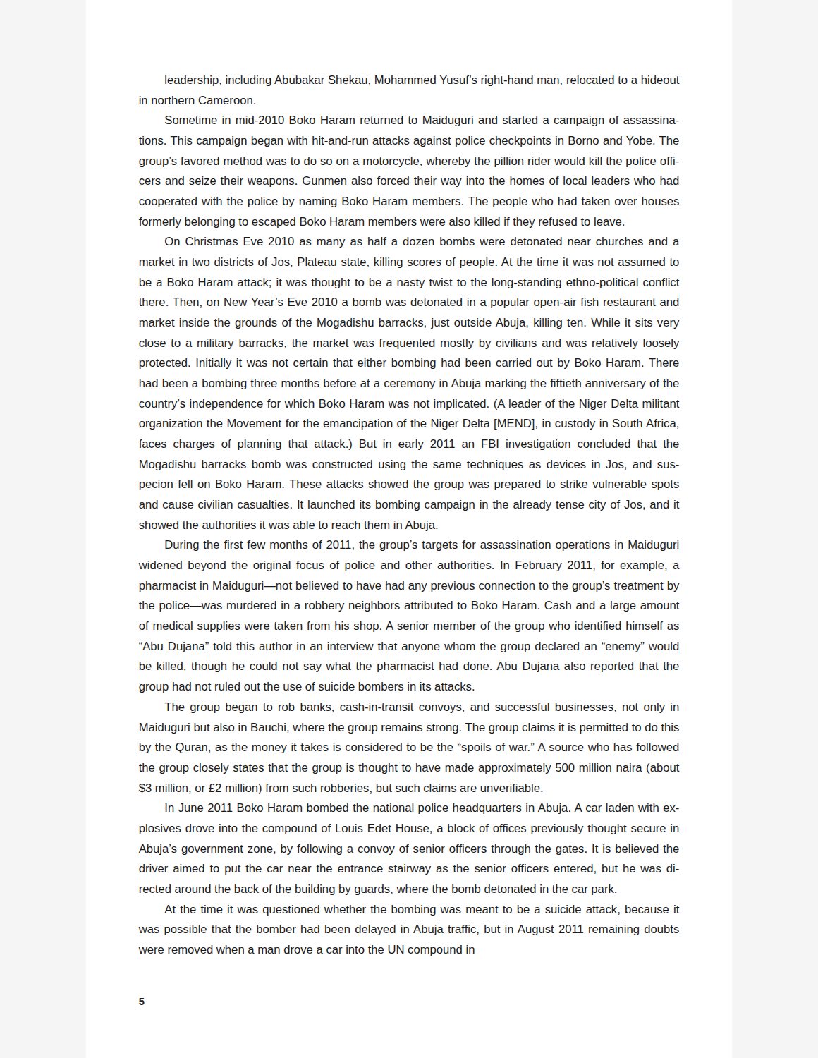leadership, including Abubakar Shekau, Mohammed Yusuf’s right-hand man, relocated to a hideout in northern Cameroon.
Sometime in mid-2010 Boko Haram returned to Maiduguri and started a campaign of assassinations. This campaign began with hit-and-run attacks against police checkpoints in Borno and Yobe. The group’s favored method was to do so on a motorcycle, whereby the pillion rider would kill the police officers and seize their weapons. Gunmen also forced their way into the homes of local leaders who had cooperated with the police by naming Boko Haram members. The people who had taken over houses formerly belonging to escaped Boko Haram members were also killed if they refused to leave.
On Christmas Eve 2010 as many as half a dozen bombs were detonated near churches and a market in two districts of Jos, Plateau state, killing scores of people. At the time it was not assumed to be a Boko Haram attack; it was thought to be a nasty twist to the long-standing ethno-political conflict there. Then, on New Year’s Eve 2010 a bomb was detonated in a popular open-air fish restaurant and market inside the grounds of the Mogadishu barracks, just outside Abuja, killing ten. While it sits very close to a military barracks, the market was frequented mostly by civilians and was relatively loosely protected. Initially it was not certain that either bombing had been carried out by Boko Haram. There had been a bombing three months before at a ceremony in Abuja marking the fiftieth anniversary of the country’s independence for which Boko Haram was not implicated. (A leader of the Niger Delta militant organization the Movement for the emancipation of the Niger Delta [MEND], in custody in South Africa, faces charges of planning that attack.) But in early 2011 an FBI investigation concluded that the Mogadishu barracks bomb was constructed using the same techniques as devices in Jos, and suspecion fell on Boko Haram. These attacks showed the group was prepared to strike vulnerable spots and cause civilian casualties. It launched its bombing campaign in the already tense city of Jos, and it showed the authorities it was able to reach them in Abuja.
During the first few months of 2011, the group’s targets for assassination operations in Maiduguri widened beyond the original focus of police and other authorities. In February 2011, for example, a pharmacist in Maiduguri—not believed to have had any previous connection to the group’s treatment by the police—was murdered in a robbery neighbors attributed to Boko Haram. Cash and a large amount of medical supplies were taken from his shop. A senior member of the group who identified himself as “Abu Dujana” told this author in an interview that anyone whom the group declared an “enemy” would be killed, though he could not say what the pharmacist had done. Abu Dujana also reported that the group had not ruled out the use of suicide bombers in its attacks.
The group began to rob banks, cash-in-transit convoys, and successful businesses, not only in Maiduguri but also in Bauchi, where the group remains strong. The group claims it is permitted to do this by the Quran, as the money it takes is considered to be the “spoils of war.” A source who has followed the group closely states that the group is thought to have made approximately 500 million naira (about $3 million, or £2 million) from such robberies, but such claims are unverifiable.
In June 2011 Boko Haram bombed the national police headquarters in Abuja. A car laden with explosives drove into the compound of Louis Edet House, a block of offices previously thought secure in Abuja’s government zone, by following a convoy of senior officers through the gates. It is believed the driver aimed to put the car near the entrance stairway as the senior officers entered, but he was directed around the back of the building by guards, where the bomb detonated in the car park.
At the time it was questioned whether the bombing was meant to be a suicide attack, because it was possible that the bomber had been delayed in Abuja traffic, but in August 2011 remaining doubts were removed when a man drove a car into the UN compound in
5